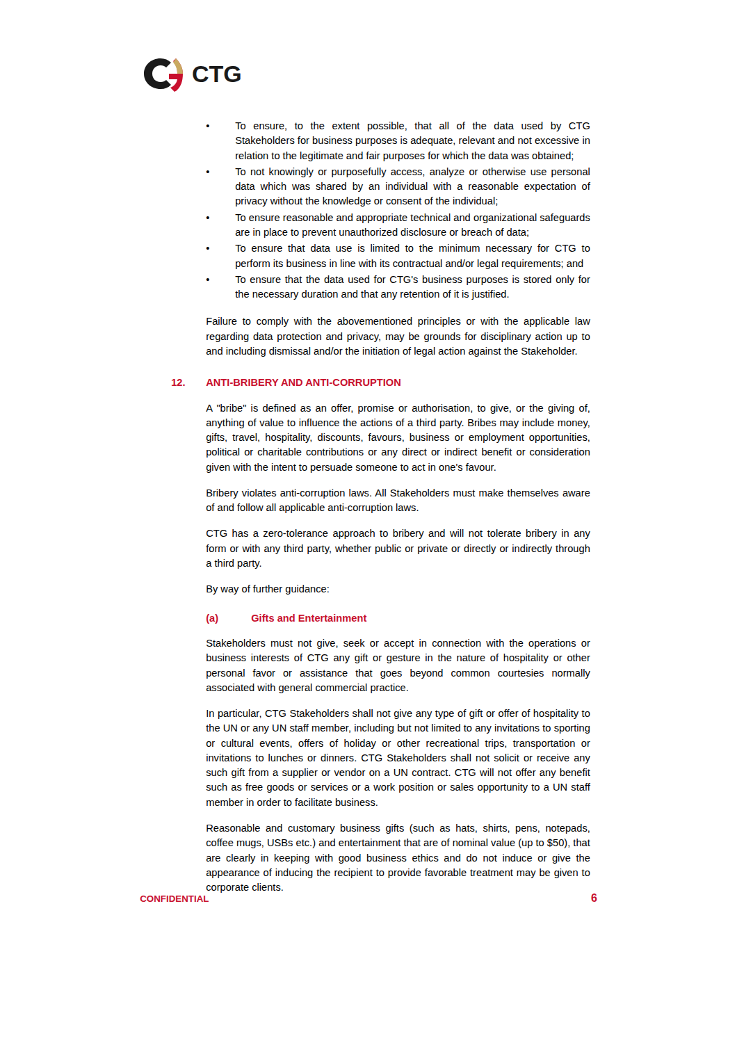CTG
To ensure, to the extent possible, that all of the data used by CTG Stakeholders for business purposes is adequate, relevant and not excessive in relation to the legitimate and fair purposes for which the data was obtained;
To not knowingly or purposefully access, analyze or otherwise use personal data which was shared by an individual with a reasonable expectation of privacy without the knowledge or consent of the individual;
To ensure reasonable and appropriate technical and organizational safeguards are in place to prevent unauthorized disclosure or breach of data;
To ensure that data use is limited to the minimum necessary for CTG to perform its business in line with its contractual and/or legal requirements; and
To ensure that the data used for CTG's business purposes is stored only for the necessary duration and that any retention of it is justified.
Failure to comply with the abovementioned principles or with the applicable law regarding data protection and privacy, may be grounds for disciplinary action up to and including dismissal and/or the initiation of legal action against the Stakeholder.
12. ANTI-BRIBERY AND ANTI-CORRUPTION
A "bribe" is defined as an offer, promise or authorisation, to give, or the giving of, anything of value to influence the actions of a third party. Bribes may include money, gifts, travel, hospitality, discounts, favours, business or employment opportunities, political or charitable contributions or any direct or indirect benefit or consideration given with the intent to persuade someone to act in one's favour.
Bribery violates anti-corruption laws. All Stakeholders must make themselves aware of and follow all applicable anti-corruption laws.
CTG has a zero-tolerance approach to bribery and will not tolerate bribery in any form or with any third party, whether public or private or directly or indirectly through a third party.
By way of further guidance:
(a) Gifts and Entertainment
Stakeholders must not give, seek or accept in connection with the operations or business interests of CTG any gift or gesture in the nature of hospitality or other personal favor or assistance that goes beyond common courtesies normally associated with general commercial practice.
In particular, CTG Stakeholders shall not give any type of gift or offer of hospitality to the UN or any UN staff member, including but not limited to any invitations to sporting or cultural events, offers of holiday or other recreational trips, transportation or invitations to lunches or dinners. CTG Stakeholders shall not solicit or receive any such gift from a supplier or vendor on a UN contract. CTG will not offer any benefit such as free goods or services or a work position or sales opportunity to a UN staff member in order to facilitate business.
Reasonable and customary business gifts (such as hats, shirts, pens, notepads, coffee mugs, USBs etc.) and entertainment that are of nominal value (up to $50), that are clearly in keeping with good business ethics and do not induce or give the appearance of inducing the recipient to provide favorable treatment may be given to corporate clients.
CONFIDENTIAL 6